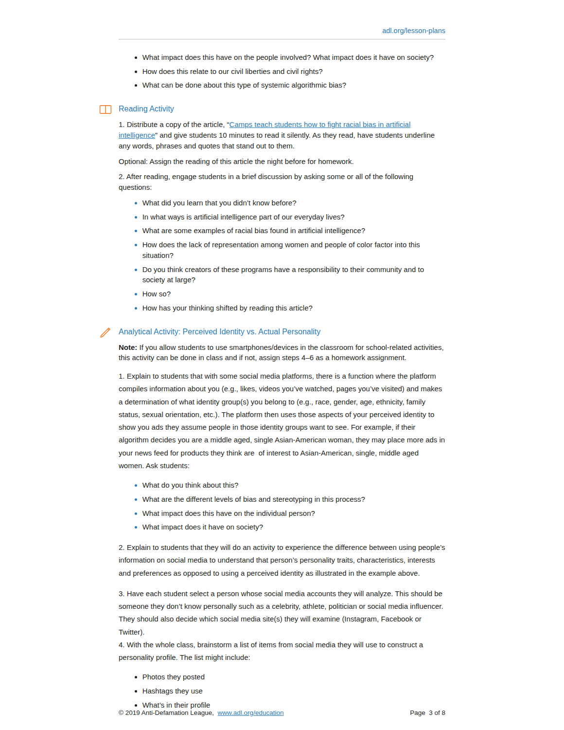adl.org/lesson-plans
What impact does this have on the people involved? What impact does it have on society?
How does this relate to our civil liberties and civil rights?
What can be done about this type of systemic algorithmic bias?
Reading Activity
1. Distribute a copy of the article, “Camps teach students how to fight racial bias in artificial intelligence” and give students 10 minutes to read it silently. As they read, have students underline any words, phrases and quotes that stand out to them.
Optional: Assign the reading of this article the night before for homework.
2. After reading, engage students in a brief discussion by asking some or all of the following questions:
What did you learn that you didn’t know before?
In what ways is artificial intelligence part of our everyday lives?
What are some examples of racial bias found in artificial intelligence?
How does the lack of representation among women and people of color factor into this situation?
Do you think creators of these programs have a responsibility to their community and to society at large?
How so?
How has your thinking shifted by reading this article?
Analytical Activity: Perceived Identity vs. Actual Personality
Note: If you allow students to use smartphones/devices in the classroom for school-related activities, this activity can be done in class and if not, assign steps 4–6 as a homework assignment.
1. Explain to students that with some social media platforms, there is a function where the platform compiles information about you (e.g., likes, videos you’ve watched, pages you’ve visited) and makes a determination of what identity group(s) you belong to (e.g., race, gender, age, ethnicity, family status, sexual orientation, etc.). The platform then uses those aspects of your perceived identity to show you ads they assume people in those identity groups want to see. For example, if their algorithm decides you are a middle aged, single Asian-American woman, they may place more ads in your news feed for products they think are of interest to Asian-American, single, middle aged women. Ask students:
What do you think about this?
What are the different levels of bias and stereotyping in this process?
What impact does this have on the individual person?
What impact does it have on society?
2. Explain to students that they will do an activity to experience the difference between using people’s information on social media to understand that person’s personality traits, characteristics, interests and preferences as opposed to using a perceived identity as illustrated in the example above.
3. Have each student select a person whose social media accounts they will analyze. This should be someone they don’t know personally such as a celebrity, athlete, politician or social media influencer. They should also decide which social media site(s) they will examine (Instagram, Facebook or Twitter).
4. With the whole class, brainstorm a list of items from social media they will use to construct a personality profile. The list might include:
Photos they posted
Hashtags they use
What’s in their profile
© 2019 Anti-Defamation League, www.adl.org/education
Page 3 of 8